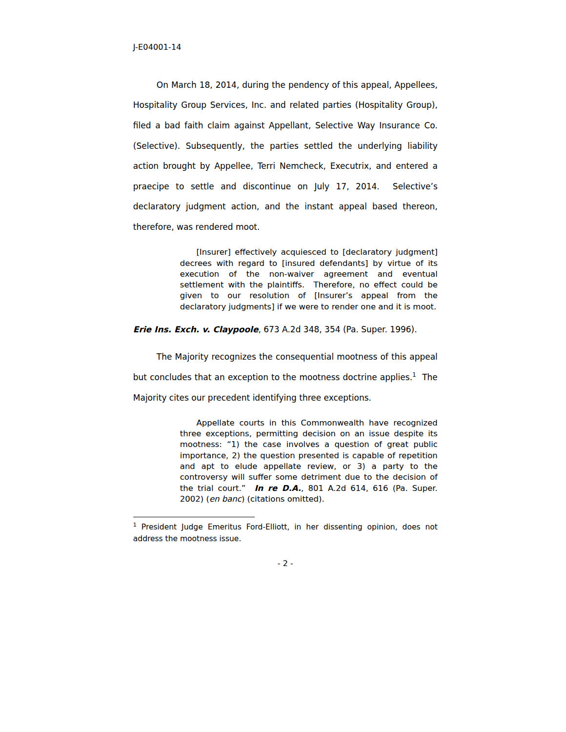J-E04001-14
On March 18, 2014, during the pendency of this appeal, Appellees, Hospitality Group Services, Inc. and related parties (Hospitality Group), filed a bad faith claim against Appellant, Selective Way Insurance Co. (Selective). Subsequently, the parties settled the underlying liability action brought by Appellee, Terri Nemcheck, Executrix, and entered a praecipe to settle and discontinue on July 17, 2014. Selective’s declaratory judgment action, and the instant appeal based thereon, therefore, was rendered moot.
[Insurer] effectively acquiesced to [declaratory judgment] decrees with regard to [insured defendants] by virtue of its execution of the non-waiver agreement and eventual settlement with the plaintiffs. Therefore, no effect could be given to our resolution of [Insurer’s appeal from the declaratory judgments] if we were to render one and it is moot.
Erie Ins. Exch. v. Claypoole, 673 A.2d 348, 354 (Pa. Super. 1996).
The Majority recognizes the consequential mootness of this appeal but concludes that an exception to the mootness doctrine applies.1 The Majority cites our precedent identifying three exceptions.
Appellate courts in this Commonwealth have recognized three exceptions, permitting decision on an issue despite its mootness: “1) the case involves a question of great public importance, 2) the question presented is capable of repetition and apt to elude appellate review, or 3) a party to the controversy will suffer some detriment due to the decision of the trial court.” In re D.A., 801 A.2d 614, 616 (Pa. Super. 2002) (en banc) (citations omitted).
1 President Judge Emeritus Ford-Elliott, in her dissenting opinion, does not address the mootness issue.
- 2 -